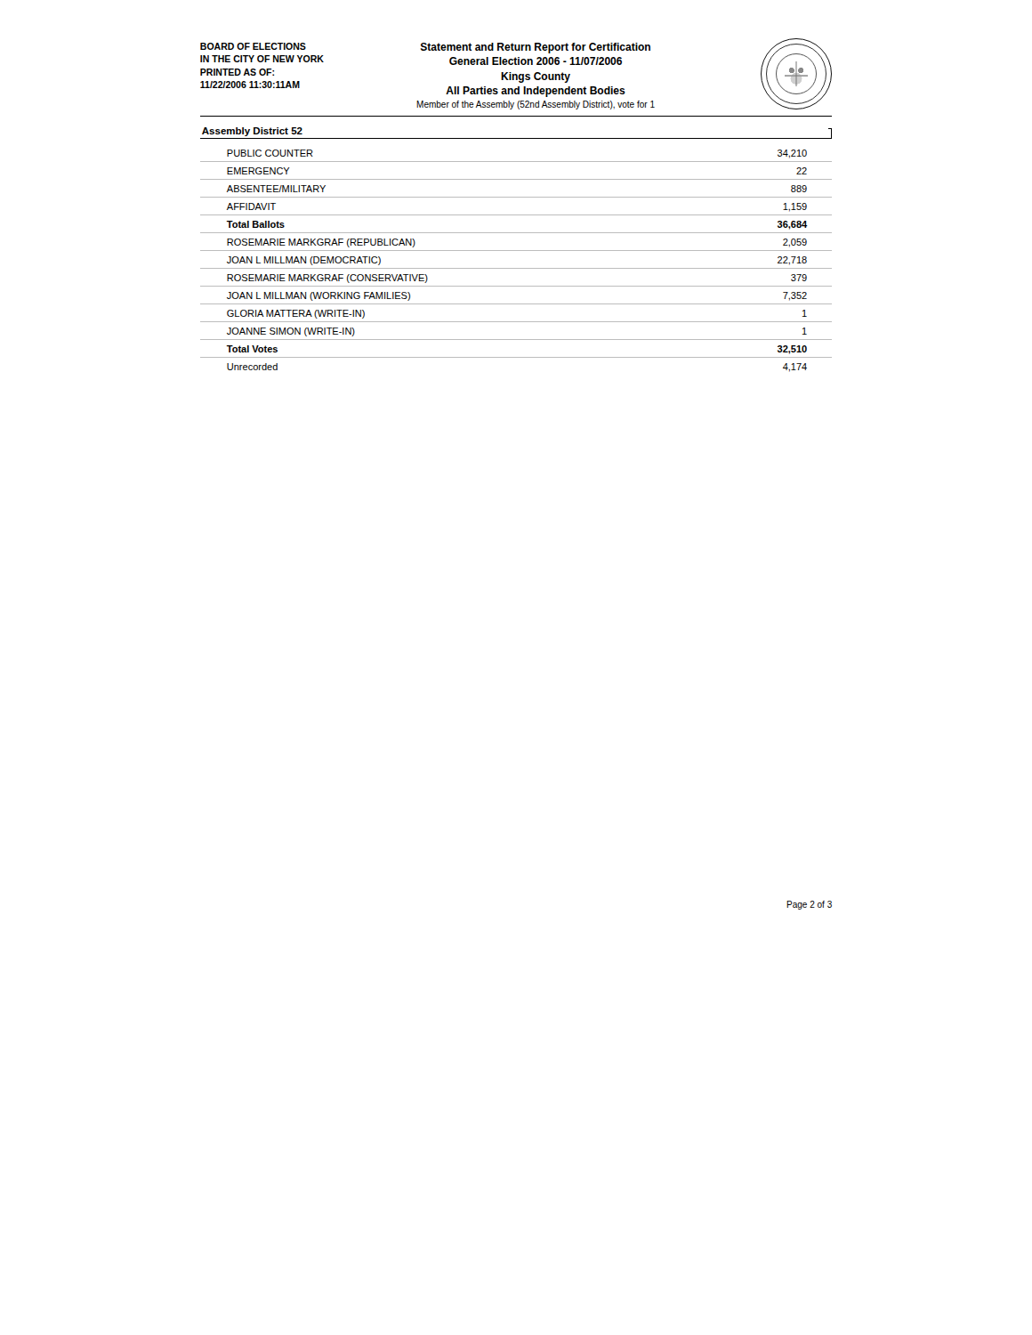BOARD OF ELECTIONS
IN THE CITY OF NEW YORK
PRINTED AS OF:
11/22/2006 11:30:11AM
Statement and Return Report for Certification
General Election 2006 - 11/07/2006
Kings County
All Parties and Independent Bodies
Member of the Assembly (52nd Assembly District), vote for 1
Assembly District 52
| PUBLIC COUNTER | 34,210 |
| EMERGENCY | 22 |
| ABSENTEE/MILITARY | 889 |
| AFFIDAVIT | 1,159 |
| Total Ballots | 36,684 |
| ROSEMARIE MARKGRAF (REPUBLICAN) | 2,059 |
| JOAN L MILLMAN (DEMOCRATIC) | 22,718 |
| ROSEMARIE MARKGRAF (CONSERVATIVE) | 379 |
| JOAN L MILLMAN (WORKING FAMILIES) | 7,352 |
| GLORIA MATTERA (WRITE-IN) | 1 |
| JOANNE SIMON (WRITE-IN) | 1 |
| Total Votes | 32,510 |
| Unrecorded | 4,174 |
Page 2 of 3